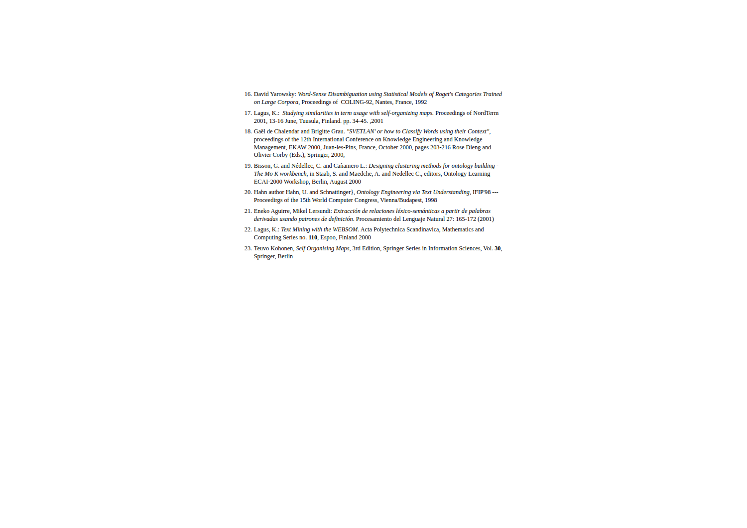16. David Yarowsky: Word-Sense Disambiguation using Statistical Models of Roget's Categories Trained on Large Corpora, Proceedings of COLING-92, Nantes, France, 1992
17. Lagus, K.: Studying similarities in term usage with self-organizing maps. Proceedings of NordTerm 2001, 13-16 June, Tuusula, Finland. pp. 34-45. ,2001
18. Gaël de Chalendar and Brigitte Grau. "SVETLAN' or how to Classify Words using their Context", proceedings of the 12th International Conference on Knowledge Engineering and Knowledge Management, EKAW 2000, Juan-les-Pins, France, October 2000, pages 203-216 Rose Dieng and Olivier Corby (Eds.), Springer, 2000,
19. Bisson, G. and Nédellec, C. and Cañamero L.: Designing clustering methods for ontology building - The Mo K workbench, in Staab, S. and Maedche, A. and Nedellec C., editors, Ontology Learning ECAI-2000 Workshop, Berlin, August 2000
20. Hahn author Hahn, U. and Schnattinger}, Ontology Engineering via Text Understanding, IFIP'98 --- Proceedirgs of the 15th World Computer Congress, Vienna/Budapest, 1998
21. Eneko Aguirre, Mikel Lersundi: Extracción de relaciones léxico-semánticas a partir de palabras derivadas usando patrones de definición. Procesamiento del Lenguaje Natural 27: 165-172 (2001)
22. Lagus, K.: Text Mining with the WEBSOM. Acta Polytechnica Scandinavica, Mathematics and Computing Series no. 110, Espoo, Finland 2000
23. Teuvo Kohonen, Self Organising Maps, 3rd Edition, Springer Series in Information Sciences, Vol. 30, Springer, Berlin